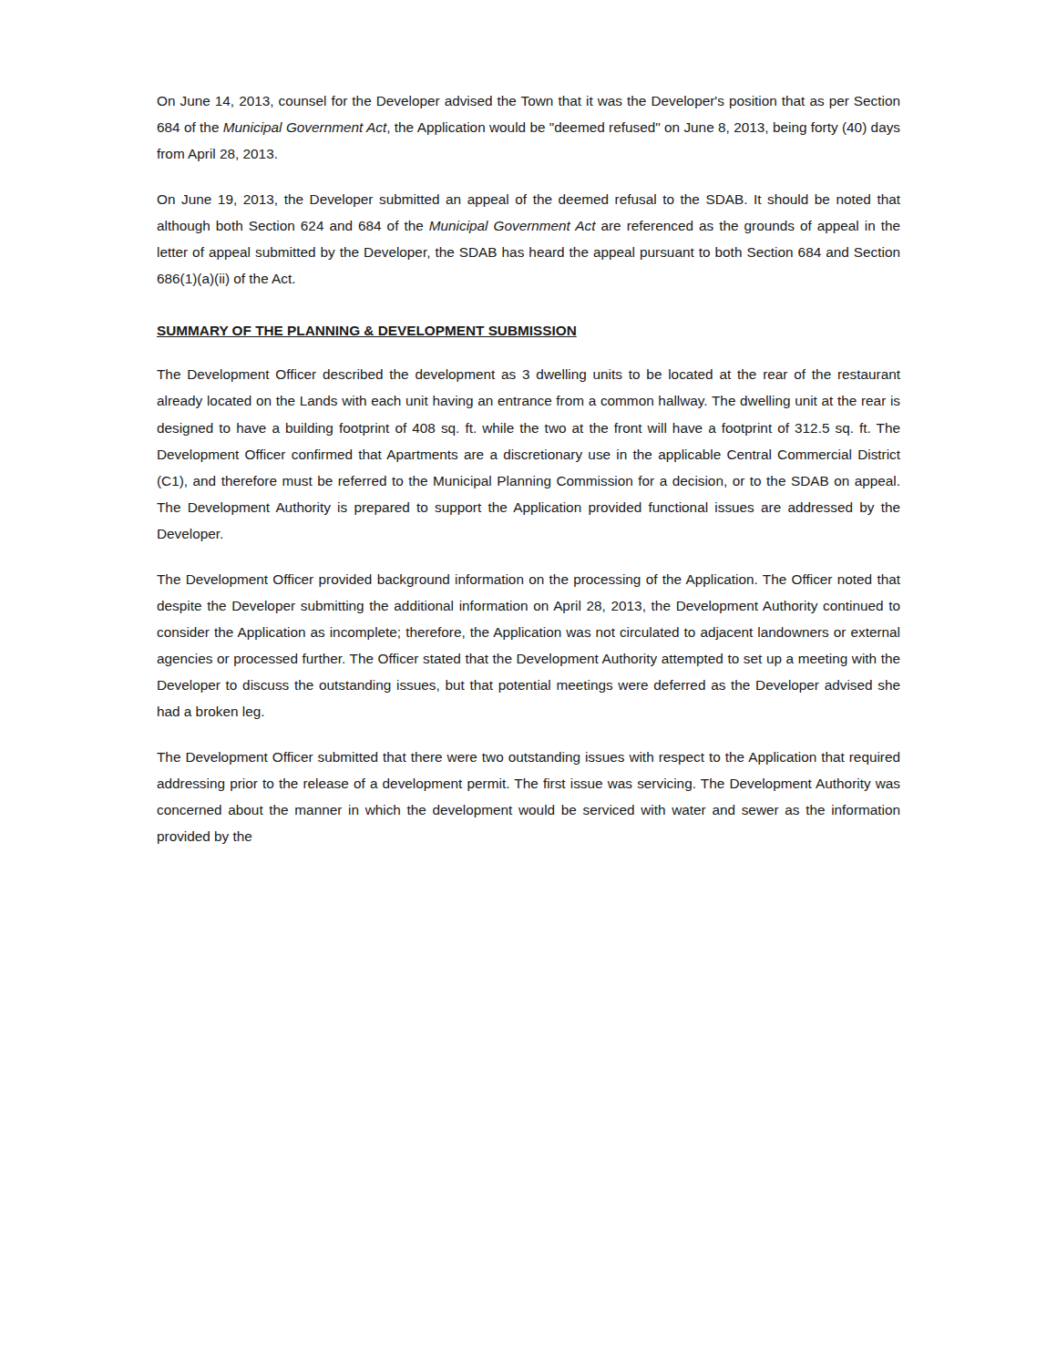On June 14, 2013, counsel for the Developer advised the Town that it was the Developer's position that as per Section 684 of the Municipal Government Act, the Application would be "deemed refused" on June 8, 2013, being forty (40) days from April 28, 2013.
On June 19, 2013, the Developer submitted an appeal of the deemed refusal to the SDAB. It should be noted that although both Section 624 and 684 of the Municipal Government Act are referenced as the grounds of appeal in the letter of appeal submitted by the Developer, the SDAB has heard the appeal pursuant to both Section 684 and Section 686(1)(a)(ii) of the Act.
SUMMARY OF THE PLANNING & DEVELOPMENT SUBMISSION
The Development Officer described the development as 3 dwelling units to be located at the rear of the restaurant already located on the Lands with each unit having an entrance from a common hallway. The dwelling unit at the rear is designed to have a building footprint of 408 sq. ft. while the two at the front will have a footprint of 312.5 sq. ft. The Development Officer confirmed that Apartments are a discretionary use in the applicable Central Commercial District (C1), and therefore must be referred to the Municipal Planning Commission for a decision, or to the SDAB on appeal. The Development Authority is prepared to support the Application provided functional issues are addressed by the Developer.
The Development Officer provided background information on the processing of the Application. The Officer noted that despite the Developer submitting the additional information on April 28, 2013, the Development Authority continued to consider the Application as incomplete; therefore, the Application was not circulated to adjacent landowners or external agencies or processed further. The Officer stated that the Development Authority attempted to set up a meeting with the Developer to discuss the outstanding issues, but that potential meetings were deferred as the Developer advised she had a broken leg.
The Development Officer submitted that there were two outstanding issues with respect to the Application that required addressing prior to the release of a development permit. The first issue was servicing. The Development Authority was concerned about the manner in which the development would be serviced with water and sewer as the information provided by the